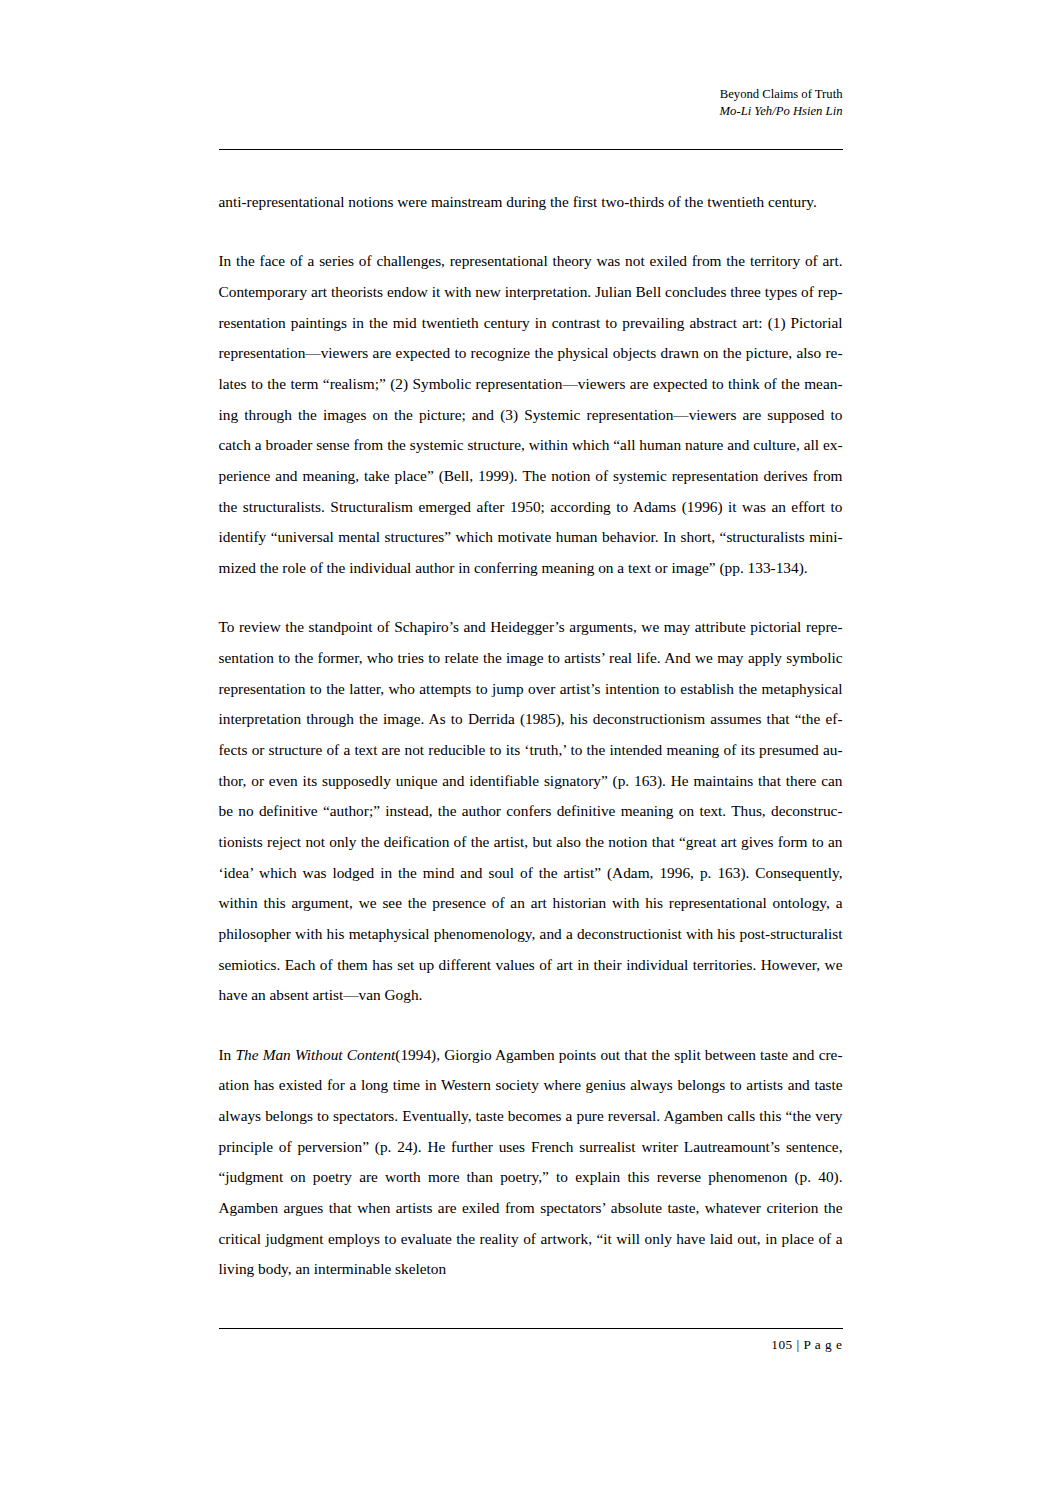Beyond Claims of Truth Mo-Li Yeh/Po Hsien Lin
anti-representational notions were mainstream during the first two-thirds of the twentieth century.
In the face of a series of challenges, representational theory was not exiled from the territory of art. Contemporary art theorists endow it with new interpretation. Julian Bell concludes three types of representation paintings in the mid twentieth century in contrast to prevailing abstract art: (1) Pictorial representation—viewers are expected to recognize the physical objects drawn on the picture, also relates to the term “realism;” (2) Symbolic representation—viewers are expected to think of the meaning through the images on the picture; and (3) Systemic representation—viewers are supposed to catch a broader sense from the systemic structure, within which “all human nature and culture, all experience and meaning, take place” (Bell, 1999). The notion of systemic representation derives from the structuralists. Structuralism emerged after 1950; according to Adams (1996) it was an effort to identify “universal mental structures” which motivate human behavior. In short, “structuralists minimized the role of the individual author in conferring meaning on a text or image” (pp. 133-134).
To review the standpoint of Schapiro’s and Heidegger’s arguments, we may attribute pictorial representation to the former, who tries to relate the image to artists’ real life. And we may apply symbolic representation to the latter, who attempts to jump over artist’s intention to establish the metaphysical interpretation through the image. As to Derrida (1985), his deconstructionism assumes that “the effects or structure of a text are not reducible to its ‘truth,’ to the intended meaning of its presumed author, or even its supposedly unique and identifiable signatory” (p. 163). He maintains that there can be no definitive “author;” instead, the author confers definitive meaning on text. Thus, deconstructionists reject not only the deification of the artist, but also the notion that “great art gives form to an ‘idea’ which was lodged in the mind and soul of the artist” (Adam, 1996, p. 163). Consequently, within this argument, we see the presence of an art historian with his representational ontology, a philosopher with his metaphysical phenomenology, and a deconstructionist with his post-structuralist semiotics. Each of them has set up different values of art in their individual territories. However, we have an absent artist—van Gogh.
In The Man Without Content(1994), Giorgio Agamben points out that the split between taste and creation has existed for a long time in Western society where genius always belongs to artists and taste always belongs to spectators. Eventually, taste becomes a pure reversal. Agamben calls this “the very principle of perversion” (p. 24). He further uses French surrealist writer Lautreamount’s sentence, “judgment on poetry are worth more than poetry,” to explain this reverse phenomenon (p. 40). Agamben argues that when artists are exiled from spectators’ absolute taste, whatever criterion the critical judgment employs to evaluate the reality of artwork, “it will only have laid out, in place of a living body, an interminable skeleton
105 | P a g e